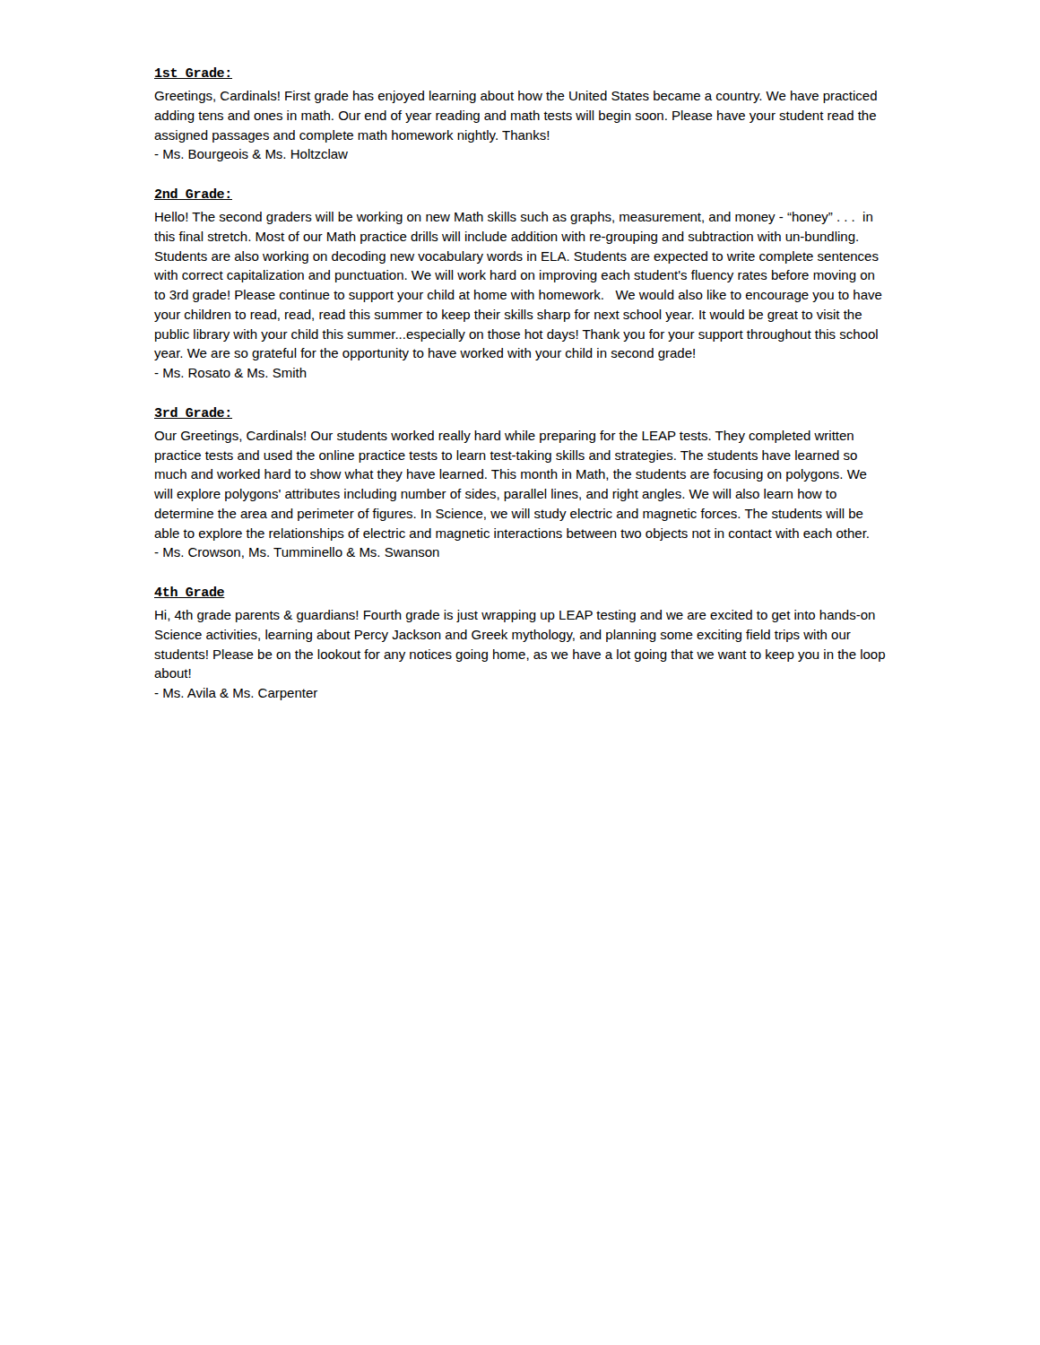1st Grade:
Greetings, Cardinals! First grade has enjoyed learning about how the United States became a country. We have practiced adding tens and ones in math. Our end of year reading and math tests will begin soon. Please have your student read the assigned passages and complete math homework nightly. Thanks!
- Ms. Bourgeois & Ms. Holtzclaw
2nd Grade:
Hello! The second graders will be working on new Math skills such as graphs, measurement, and money - “honey” . . . in this final stretch. Most of our Math practice drills will include addition with re-grouping and subtraction with un-bundling. Students are also working on decoding new vocabulary words in ELA. Students are expected to write complete sentences with correct capitalization and punctuation. We will work hard on improving each student's fluency rates before moving on to 3rd grade! Please continue to support your child at home with homework. We would also like to encourage you to have your children to read, read, read this summer to keep their skills sharp for next school year. It would be great to visit the public library with your child this summer...especially on those hot days! Thank you for your support throughout this school year. We are so grateful for the opportunity to have worked with your child in second grade!
- Ms. Rosato & Ms. Smith
3rd Grade:
Our Greetings, Cardinals! Our students worked really hard while preparing for the LEAP tests. They completed written practice tests and used the online practice tests to learn test-taking skills and strategies. The students have learned so much and worked hard to show what they have learned. This month in Math, the students are focusing on polygons. We will explore polygons' attributes including number of sides, parallel lines, and right angles. We will also learn how to determine the area and perimeter of figures. In Science, we will study electric and magnetic forces. The students will be able to explore the relationships of electric and magnetic interactions between two objects not in contact with each other.
- Ms. Crowson, Ms. Tumminello & Ms. Swanson
4th Grade
Hi, 4th grade parents & guardians! Fourth grade is just wrapping up LEAP testing and we are excited to get into hands-on Science activities, learning about Percy Jackson and Greek mythology, and planning some exciting field trips with our students! Please be on the lookout for any notices going home, as we have a lot going that we want to keep you in the loop about!
- Ms. Avila & Ms. Carpenter